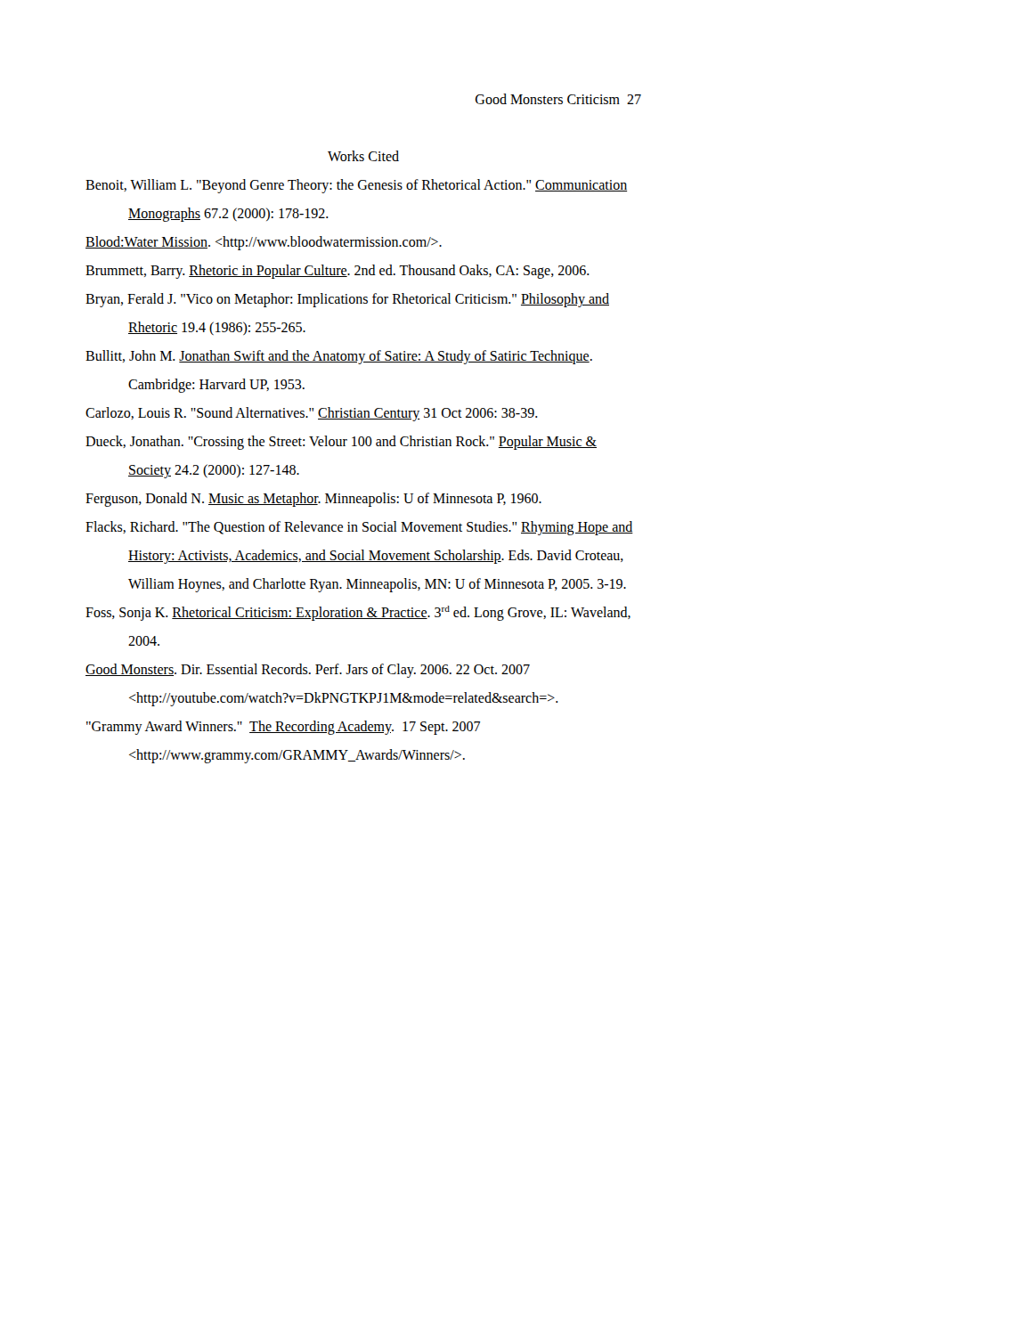Good Monsters Criticism 27
Works Cited
Benoit, William L. "Beyond Genre Theory: the Genesis of Rhetorical Action." Communication Monographs 67.2 (2000): 178-192.
Blood:Water Mission. <http://www.bloodwatermission.com/>.
Brummett, Barry. Rhetoric in Popular Culture. 2nd ed. Thousand Oaks, CA: Sage, 2006.
Bryan, Ferald J. "Vico on Metaphor: Implications for Rhetorical Criticism." Philosophy and Rhetoric 19.4 (1986): 255-265.
Bullitt, John M. Jonathan Swift and the Anatomy of Satire: A Study of Satiric Technique. Cambridge: Harvard UP, 1953.
Carlozo, Louis R. "Sound Alternatives." Christian Century 31 Oct 2006: 38-39.
Dueck, Jonathan. "Crossing the Street: Velour 100 and Christian Rock." Popular Music & Society 24.2 (2000): 127-148.
Ferguson, Donald N. Music as Metaphor. Minneapolis: U of Minnesota P, 1960.
Flacks, Richard. "The Question of Relevance in Social Movement Studies." Rhyming Hope and History: Activists, Academics, and Social Movement Scholarship. Eds. David Croteau, William Hoynes, and Charlotte Ryan. Minneapolis, MN: U of Minnesota P, 2005. 3-19.
Foss, Sonja K. Rhetorical Criticism: Exploration & Practice. 3rd ed. Long Grove, IL: Waveland, 2004.
Good Monsters. Dir. Essential Records. Perf. Jars of Clay. 2006. 22 Oct. 2007 <http://youtube.com/watch?v=DkPNGTKPJ1M&mode=related&search=>.
"Grammy Award Winners." The Recording Academy. 17 Sept. 2007 <http://www.grammy.com/GRAMMY_Awards/Winners/>.